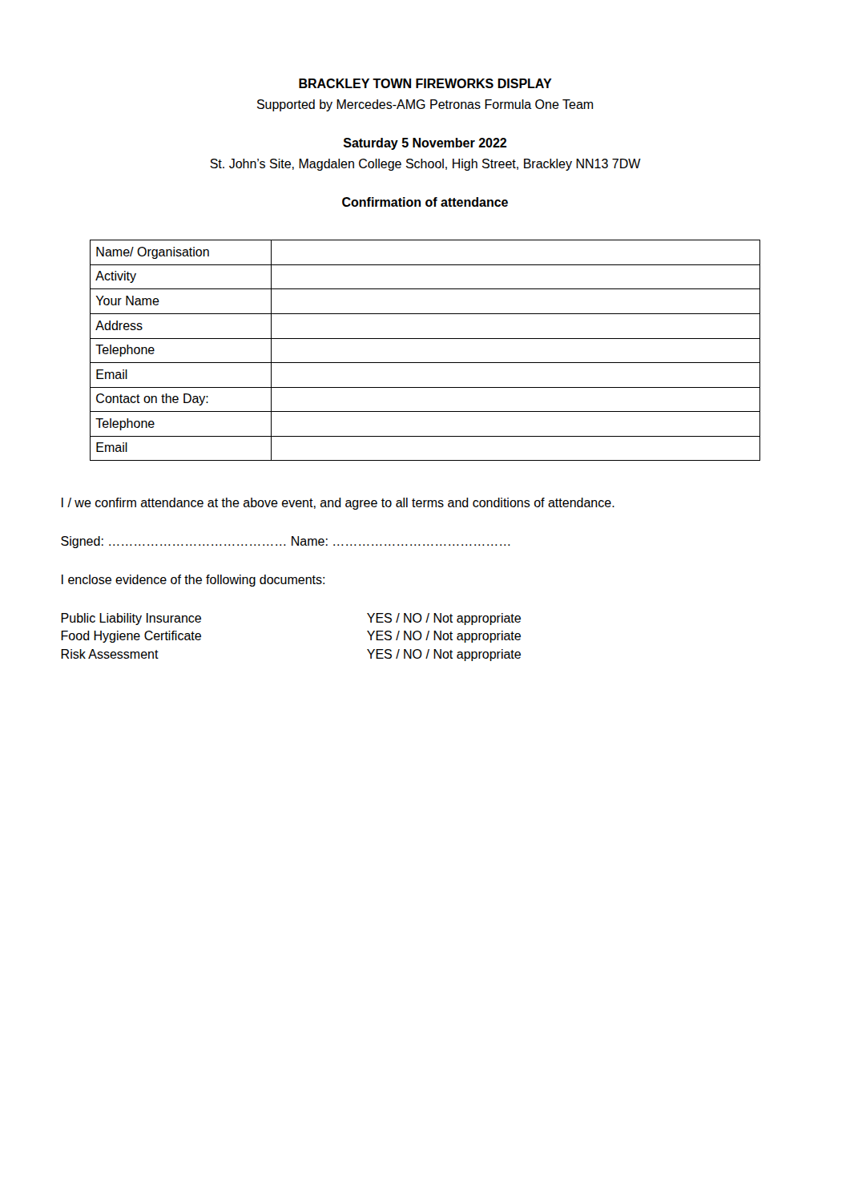Brackley Town Fireworks Display
Supported by Mercedes-AMG Petronas Formula One Team
Saturday 5 November 2022
St. John’s Site, Magdalen College School, High Street, Brackley NN13 7DW
Confirmation of attendance
| Name/ Organisation | |
| Activity | |
| Your Name | |
| Address | |
| Telephone | |
| Email | |
| Contact on the Day: | |
| Telephone | |
| Email | |
I / we confirm attendance at the above event, and agree to all terms and conditions of attendance.
Signed: …………………………………… Name: ……………………………………
I enclose evidence of the following documents:
| Public Liability Insurance | YES / NO / Not appropriate |
| Food Hygiene Certificate | YES / NO / Not appropriate |
| Risk Assessment | YES / NO / Not appropriate |